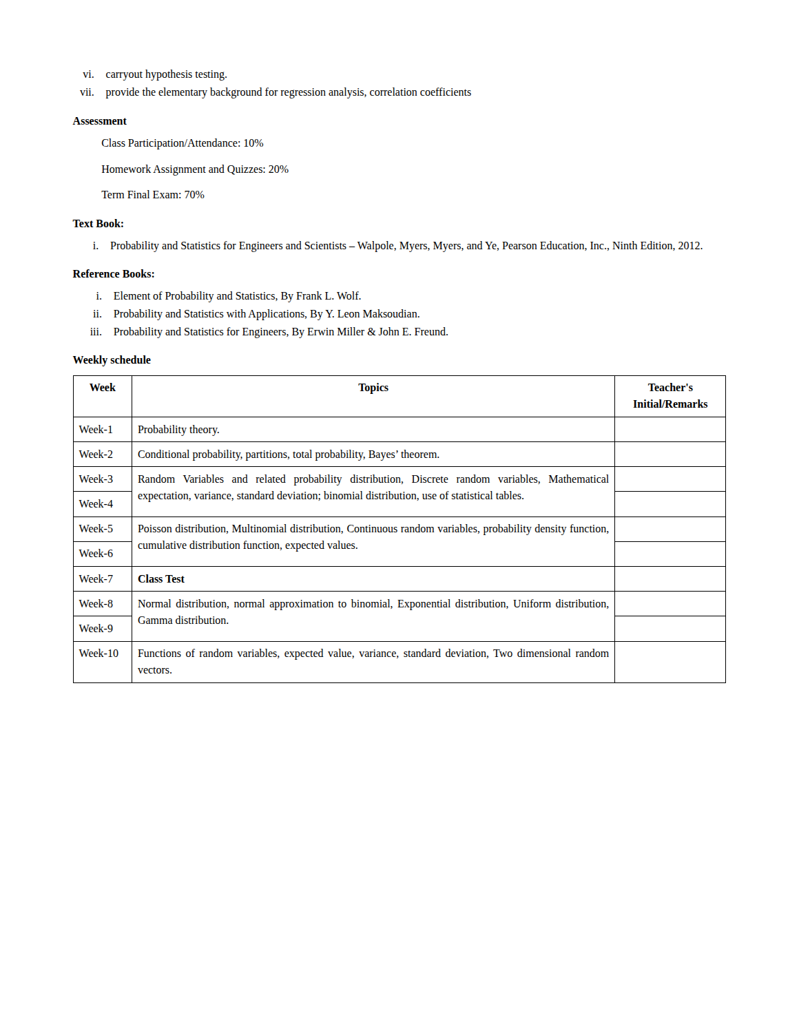carryout hypothesis testing.
provide the elementary background for regression analysis, correlation coefficients
Assessment
Class Participation/Attendance: 10%
Homework Assignment and Quizzes: 20%
Term Final Exam: 70%
Text Book:
Probability and Statistics for Engineers and Scientists – Walpole, Myers, Myers, and Ye, Pearson Education, Inc., Ninth Edition, 2012.
Reference Books:
Element of Probability and Statistics, By Frank L. Wolf.
Probability and Statistics with Applications, By Y. Leon Maksoudian.
Probability and Statistics for Engineers, By Erwin Miller & John E. Freund.
Weekly schedule
| Week | Topics | Teacher's Initial/Remarks |
| --- | --- | --- |
| Week-1 | Probability theory. | |
| Week-2 | Conditional probability, partitions, total probability, Bayes’ theorem. | |
| Week-3 | Random Variables and related probability distribution, Discrete random variables, Mathematical expectation, variance, standard deviation; binomial distribution, use of statistical tables. | |
| Week-4 | |
| Week-5 | Poisson distribution, Multinomial distribution, Continuous random variables, probability density function, cumulative distribution function, expected values. | |
| Week-6 | |
| Week-7 | Class Test | |
| Week-8 | Normal distribution, normal approximation to binomial, Exponential distribution, Uniform distribution, Gamma distribution. | |
| Week-9 | |
| Week-10 | Functions of random variables, expected value, variance, standard deviation, Two dimensional random vectors. | |